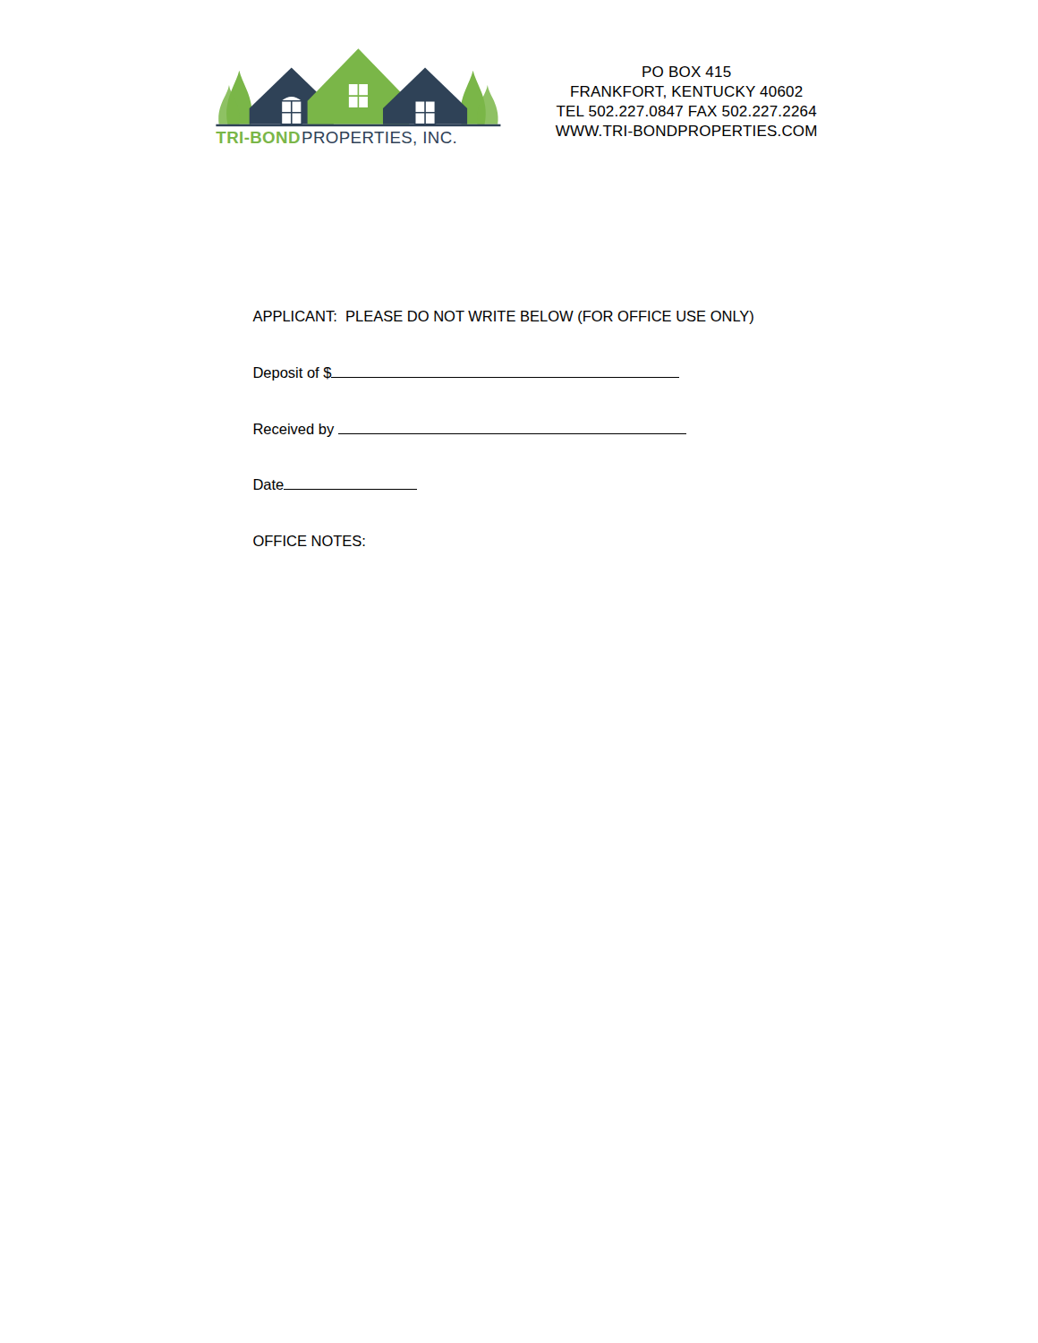Tri-Bond Properties, Inc. TRI-BOND PROPERTIES, INC.
PO BOX 415
FRANKFORT, KENTUCKY 40602
TEL 502.227.0847 FAX 502.227.2264
WWW.TRI-BONDPROPERTIES.COM
APPLICANT: PLEASE DO NOT WRITE BELOW (FOR OFFICE USE ONLY)
Deposit of $
Received by
Date
OFFICE NOTES: